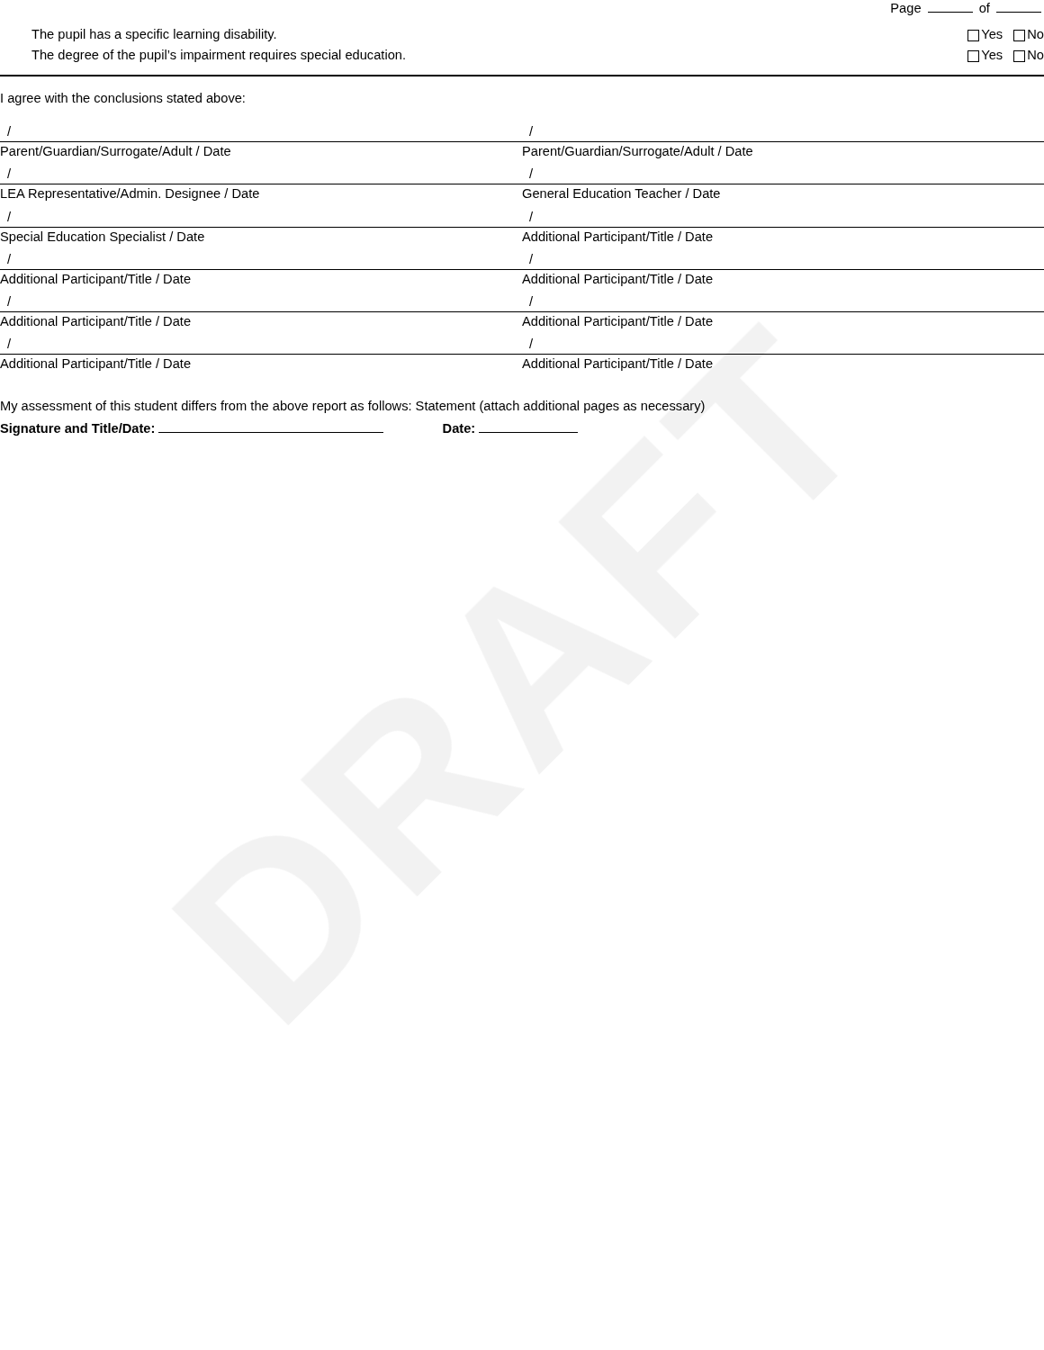DRAFT
Page of
The pupil has a specific learning disability. Yes No
The degree of the pupil’s impairment requires special education. Yes No
I agree with the conclusions stated above:
| / Parent/Guardian/Surrogate/Adult / Date | / Parent/Guardian/Surrogate/Adult / Date |
| / LEA Representative/Admin. Designee / Date | / General Education Teacher / Date |
| / Special Education Specialist / Date | / Additional Participant/Title / Date |
| / Additional Participant/Title / Date | / Additional Participant/Title / Date |
| / Additional Participant/Title / Date | / Additional Participant/Title / Date |
| / Additional Participant/Title / Date | / Additional Participant/Title / Date |
My assessment of this student differs from the above report as follows: Statement (attach additional pages as necessary)
Signature and Title/Date: Date: